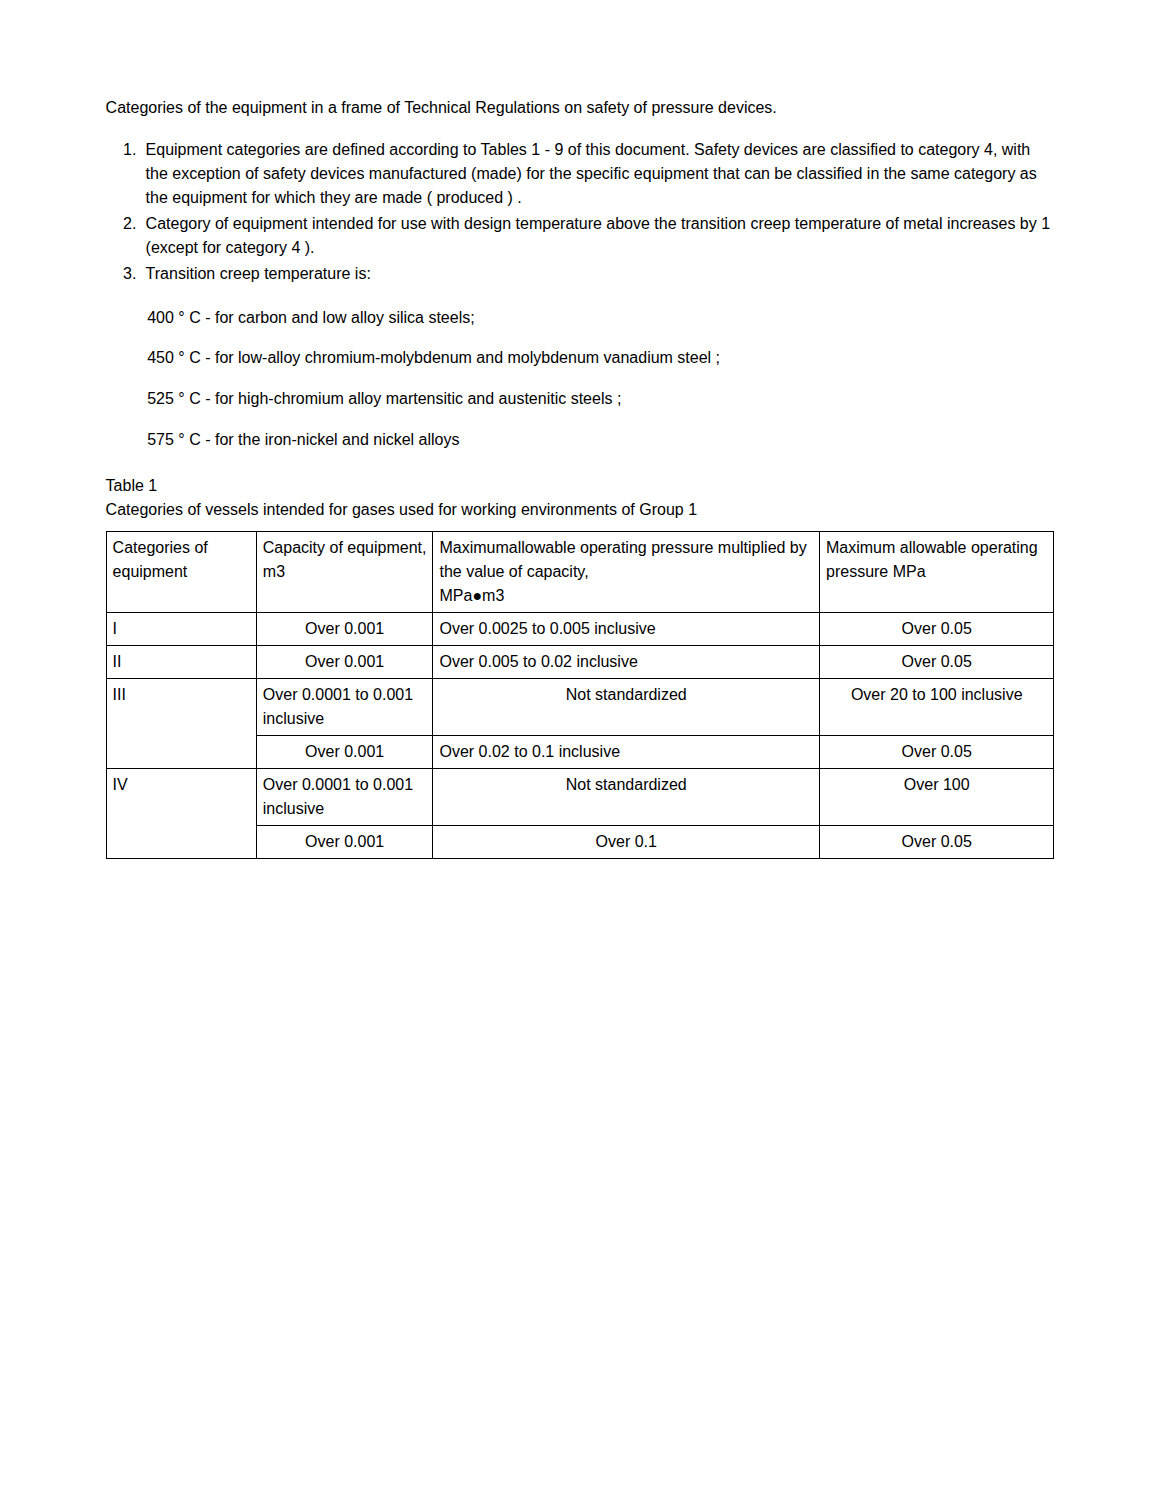Categories of the equipment in a frame of Technical Regulations on safety of pressure devices.
Equipment categories are defined according to Tables 1 - 9 of this document. Safety devices are classified to category 4, with the exception of safety devices manufactured (made) for the specific equipment that can be classified in the same category as the equipment for which they are made ( produced ) .
Category of equipment intended for use with design temperature above the transition creep temperature of metal increases by 1 (except for category 4 ).
Transition creep temperature is:
400 ° C - for carbon and low alloy silica steels;
450 ° C - for low-alloy chromium-molybdenum and molybdenum vanadium steel ;
525 ° C - for high-chromium alloy martensitic and austenitic steels ;
575 ° C - for the iron-nickel and nickel alloys
Table 1 Categories of vessels intended for gases used for working environments of Group 1
| Categories of equipment | Capacity of equipment, m3 | Maximumallowable operating pressure multiplied by the value of capacity, MPa●m3 | Maximum allowable operating pressure MPa |
| --- | --- | --- | --- |
| I | Over 0.001 | Over 0.0025 to 0.005 inclusive | Over 0.05 |
| II | Over 0.001 | Over 0.005 to 0.02 inclusive | Over 0.05 |
| III | Over 0.0001 to 0.001 inclusive | Not standardized | Over 20 to 100 inclusive |
| Over 0.001 | Over 0.02 to 0.1 inclusive | Over 0.05 |
| IV | Over 0.0001 to 0.001 inclusive | Not standardized | Over 100 |
| Over 0.001 | Over 0.1 | Over 0.05 |